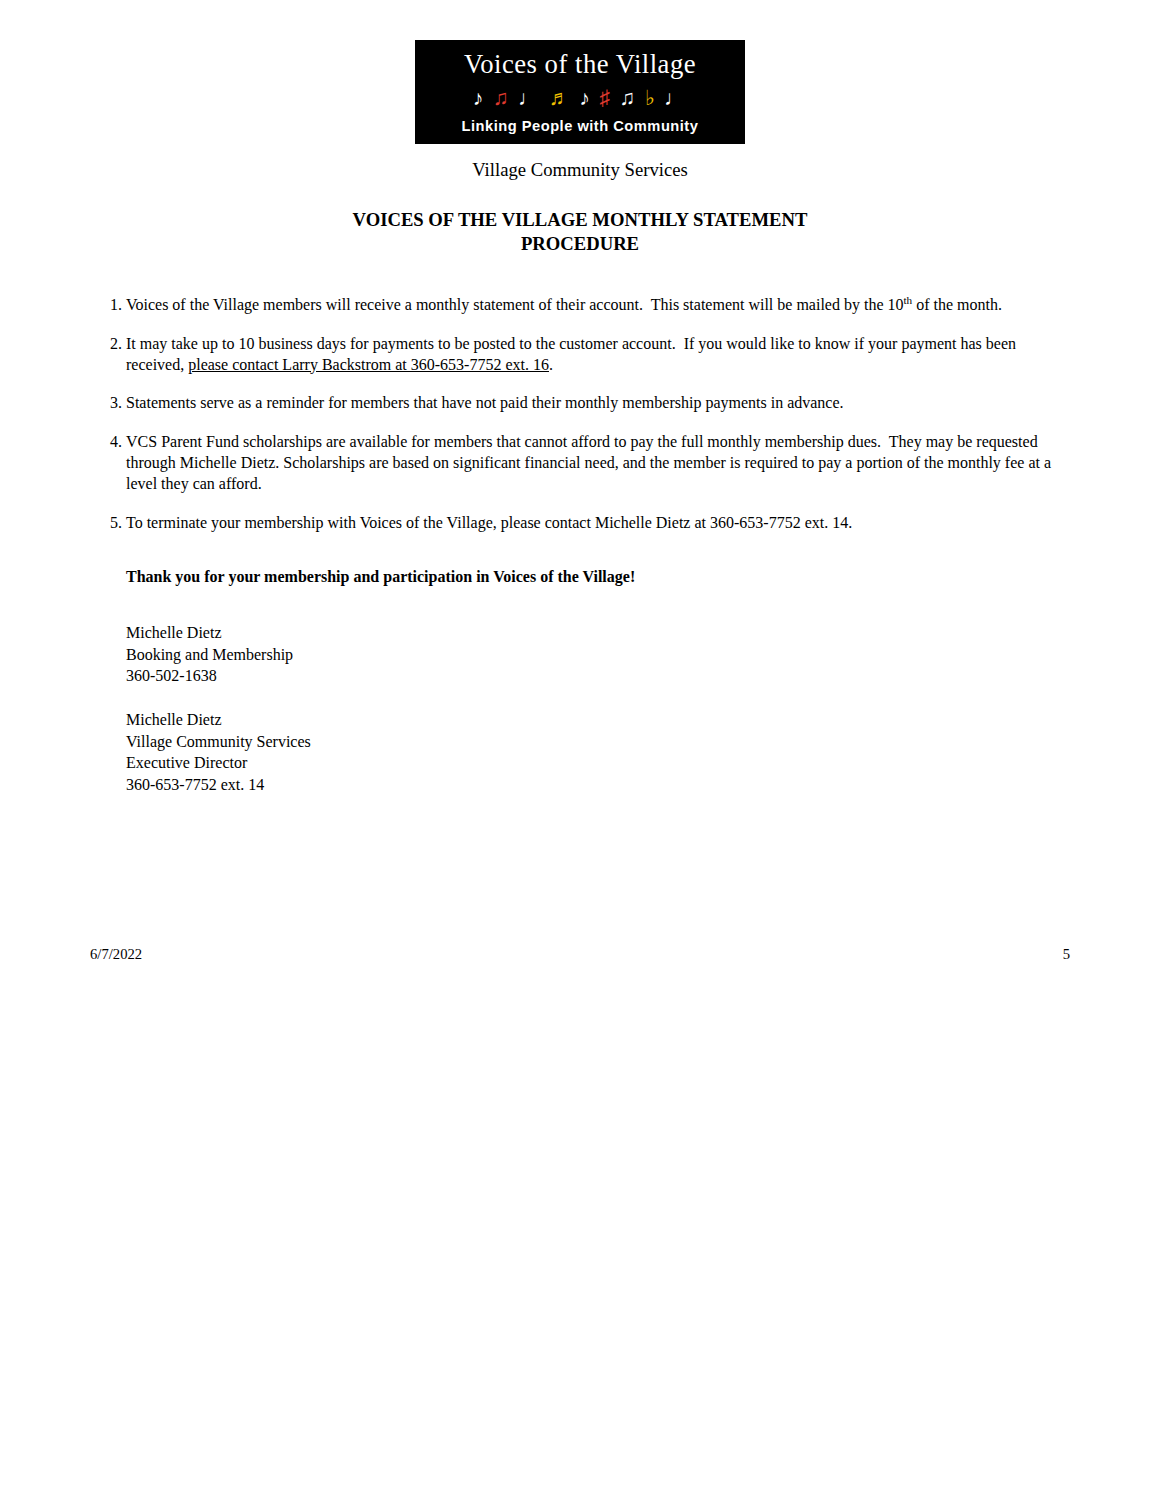Voices of the Village
♪ ♫ ♩ ♬ ♪ ♯ ♫ ♭ ♩
Linking People with Community
Village Community Services
Voices of the Village Monthly Statement
Procedure
Voices of the Village members will receive a monthly statement of their account. This statement will be mailed by the 10th of the month.
It may take up to 10 business days for payments to be posted to the customer account. If you would like to know if your payment has been received, please contact Larry Backstrom at 360-653-7752 ext. 16.
Statements serve as a reminder for members that have not paid their monthly membership payments in advance.
VCS Parent Fund scholarships are available for members that cannot afford to pay the full monthly membership dues. They may be requested through Michelle Dietz. Scholarships are based on significant financial need, and the member is required to pay a portion of the monthly fee at a level they can afford.
To terminate your membership with Voices of the Village, please contact Michelle Dietz at 360-653-7752 ext. 14.
Thank you for your membership and participation in Voices of the Village!
Michelle Dietz
Booking and Membership
360-502-1638
Michelle Dietz
Village Community Services
Executive Director
360-653-7752 ext. 14
6/7/2022 5